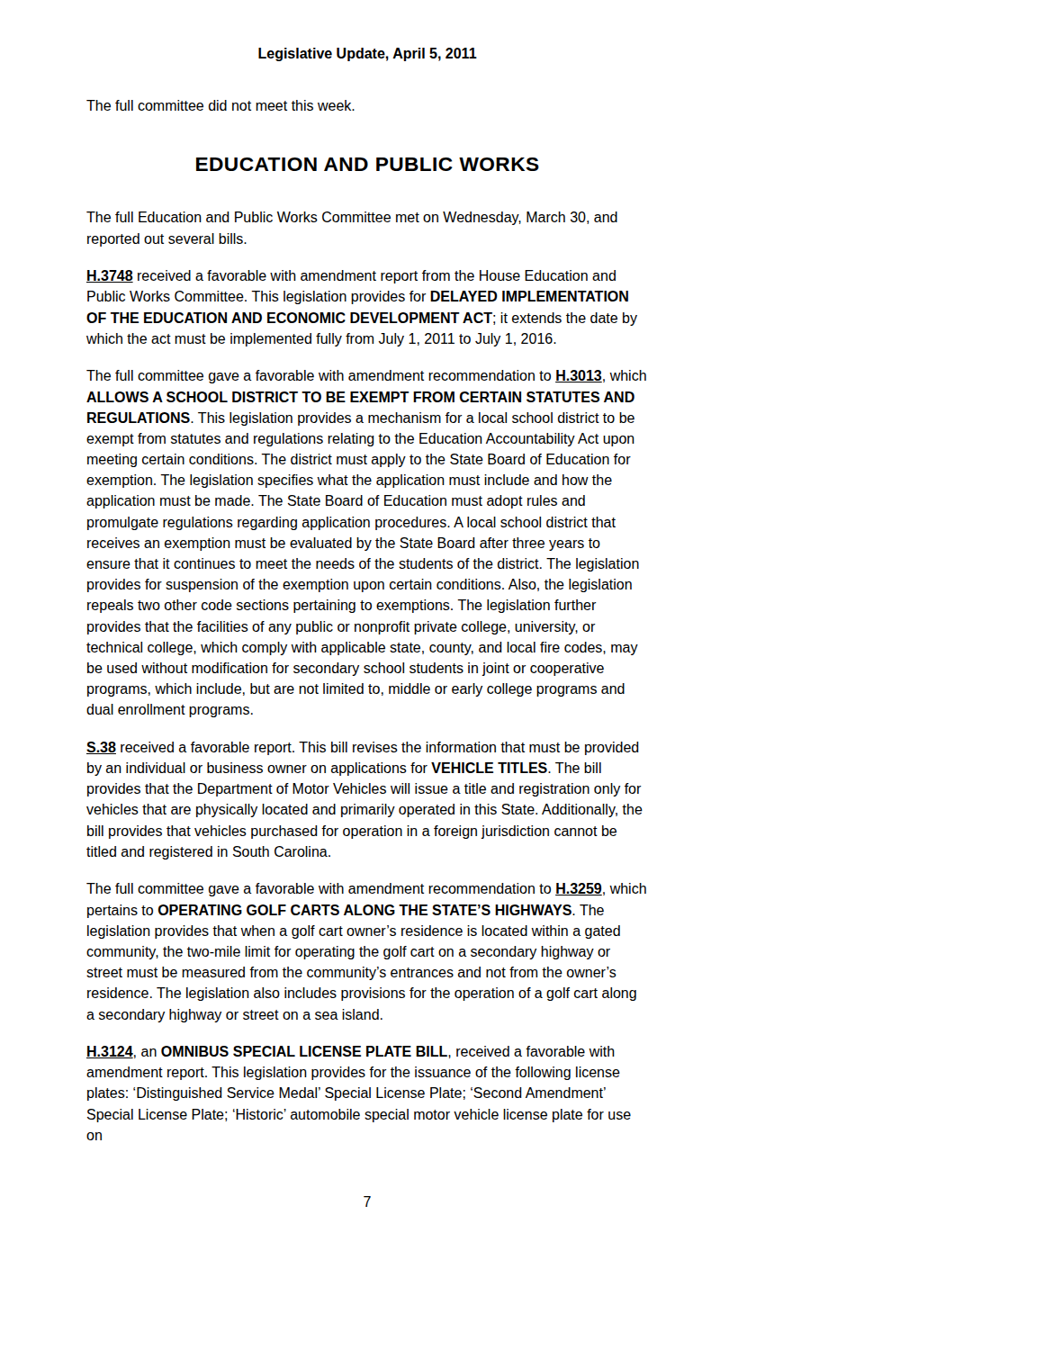Legislative Update, April 5, 2011
The full committee did not meet this week.
EDUCATION AND PUBLIC WORKS
The full Education and Public Works Committee met on Wednesday, March 30, and reported out several bills.
H.3748 received a favorable with amendment report from the House Education and Public Works Committee. This legislation provides for DELAYED IMPLEMENTATION OF THE EDUCATION AND ECONOMIC DEVELOPMENT ACT; it extends the date by which the act must be implemented fully from July 1, 2011 to July 1, 2016.
The full committee gave a favorable with amendment recommendation to H.3013, which ALLOWS A SCHOOL DISTRICT TO BE EXEMPT FROM CERTAIN STATUTES AND REGULATIONS. This legislation provides a mechanism for a local school district to be exempt from statutes and regulations relating to the Education Accountability Act upon meeting certain conditions. The district must apply to the State Board of Education for exemption. The legislation specifies what the application must include and how the application must be made. The State Board of Education must adopt rules and promulgate regulations regarding application procedures. A local school district that receives an exemption must be evaluated by the State Board after three years to ensure that it continues to meet the needs of the students of the district. The legislation provides for suspension of the exemption upon certain conditions. Also, the legislation repeals two other code sections pertaining to exemptions. The legislation further provides that the facilities of any public or nonprofit private college, university, or technical college, which comply with applicable state, county, and local fire codes, may be used without modification for secondary school students in joint or cooperative programs, which include, but are not limited to, middle or early college programs and dual enrollment programs.
S.38 received a favorable report. This bill revises the information that must be provided by an individual or business owner on applications for VEHICLE TITLES. The bill provides that the Department of Motor Vehicles will issue a title and registration only for vehicles that are physically located and primarily operated in this State. Additionally, the bill provides that vehicles purchased for operation in a foreign jurisdiction cannot be titled and registered in South Carolina.
The full committee gave a favorable with amendment recommendation to H.3259, which pertains to OPERATING GOLF CARTS ALONG THE STATE’S HIGHWAYS. The legislation provides that when a golf cart owner’s residence is located within a gated community, the two-mile limit for operating the golf cart on a secondary highway or street must be measured from the community’s entrances and not from the owner’s residence. The legislation also includes provisions for the operation of a golf cart along a secondary highway or street on a sea island.
H.3124, an OMNIBUS SPECIAL LICENSE PLATE BILL, received a favorable with amendment report. This legislation provides for the issuance of the following license plates: ‘Distinguished Service Medal’ Special License Plate; ‘Second Amendment’ Special License Plate; ‘Historic’ automobile special motor vehicle license plate for use on
7